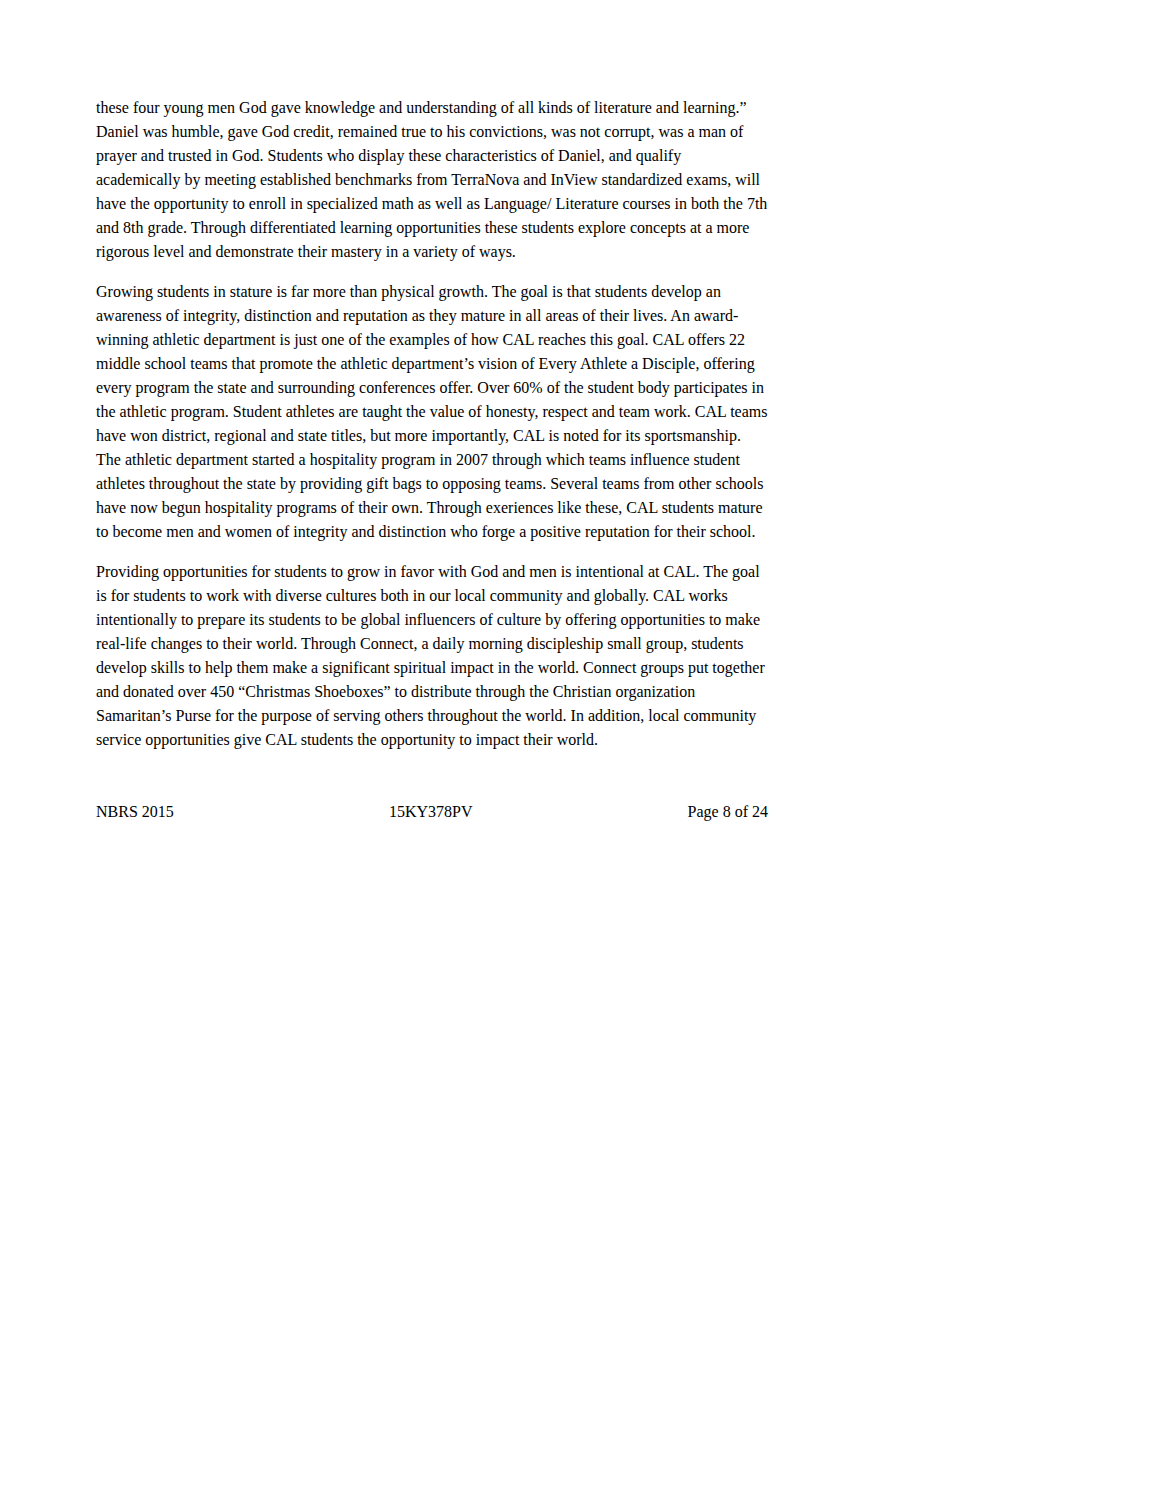these four young men God gave knowledge and understanding of all kinds of literature and learning.” Daniel was humble, gave God credit, remained true to his convictions, was not corrupt, was a man of prayer and trusted in God. Students who display these characteristics of Daniel, and qualify academically by meeting established benchmarks from TerraNova and InView standardized exams, will have the opportunity to enroll in specialized math as well as Language/ Literature courses in both the 7th and 8th grade. Through differentiated learning opportunities these students explore concepts at a more rigorous level and demonstrate their mastery in a variety of ways.
Growing students in stature is far more than physical growth. The goal is that students develop an awareness of integrity, distinction and reputation as they mature in all areas of their lives. An award-winning athletic department is just one of the examples of how CAL reaches this goal. CAL offers 22 middle school teams that promote the athletic department’s vision of Every Athlete a Disciple, offering every program the state and surrounding conferences offer. Over 60% of the student body participates in the athletic program. Student athletes are taught the value of honesty, respect and team work. CAL teams have won district, regional and state titles, but more importantly, CAL is noted for its sportsmanship. The athletic department started a hospitality program in 2007 through which teams influence student athletes throughout the state by providing gift bags to opposing teams. Several teams from other schools have now begun hospitality programs of their own. Through exeriences like these, CAL students mature to become men and women of integrity and distinction who forge a positive reputation for their school.
Providing opportunities for students to grow in favor with God and men is intentional at CAL. The goal is for students to work with diverse cultures both in our local community and globally. CAL works intentionally to prepare its students to be global influencers of culture by offering opportunities to make real-life changes to their world. Through Connect, a daily morning discipleship small group, students develop skills to help them make a significant spiritual impact in the world. Connect groups put together and donated over 450 “Christmas Shoeboxes” to distribute through the Christian organization Samaritan’s Purse for the purpose of serving others throughout the world. In addition, local community service opportunities give CAL students the opportunity to impact their world.
NBRS 2015 15KY378PV Page 8 of 24